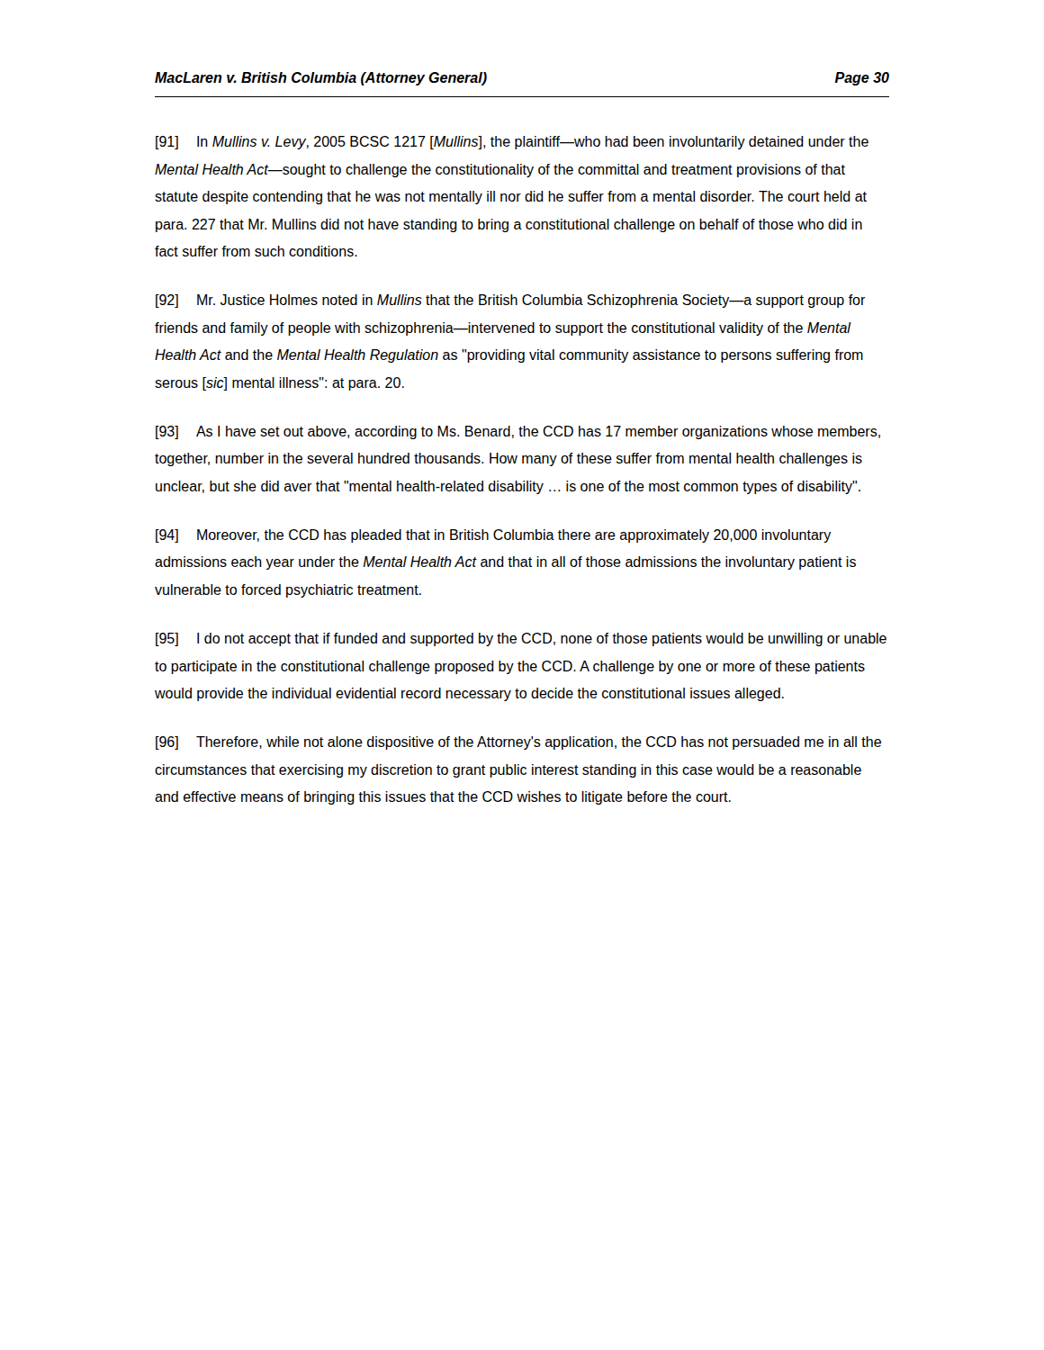MacLaren v. British Columbia (Attorney General) Page 30
[91] In Mullins v. Levy, 2005 BCSC 1217 [Mullins], the plaintiff—who had been involuntarily detained under the Mental Health Act—sought to challenge the constitutionality of the committal and treatment provisions of that statute despite contending that he was not mentally ill nor did he suffer from a mental disorder. The court held at para. 227 that Mr. Mullins did not have standing to bring a constitutional challenge on behalf of those who did in fact suffer from such conditions.
[92] Mr. Justice Holmes noted in Mullins that the British Columbia Schizophrenia Society—a support group for friends and family of people with schizophrenia—intervened to support the constitutional validity of the Mental Health Act and the Mental Health Regulation as "providing vital community assistance to persons suffering from serous [sic] mental illness": at para. 20.
[93] As I have set out above, according to Ms. Benard, the CCD has 17 member organizations whose members, together, number in the several hundred thousands. How many of these suffer from mental health challenges is unclear, but she did aver that "mental health-related disability … is one of the most common types of disability".
[94] Moreover, the CCD has pleaded that in British Columbia there are approximately 20,000 involuntary admissions each year under the Mental Health Act and that in all of those admissions the involuntary patient is vulnerable to forced psychiatric treatment.
[95] I do not accept that if funded and supported by the CCD, none of those patients would be unwilling or unable to participate in the constitutional challenge proposed by the CCD. A challenge by one or more of these patients would provide the individual evidential record necessary to decide the constitutional issues alleged.
[96] Therefore, while not alone dispositive of the Attorney's application, the CCD has not persuaded me in all the circumstances that exercising my discretion to grant public interest standing in this case would be a reasonable and effective means of bringing this issues that the CCD wishes to litigate before the court.